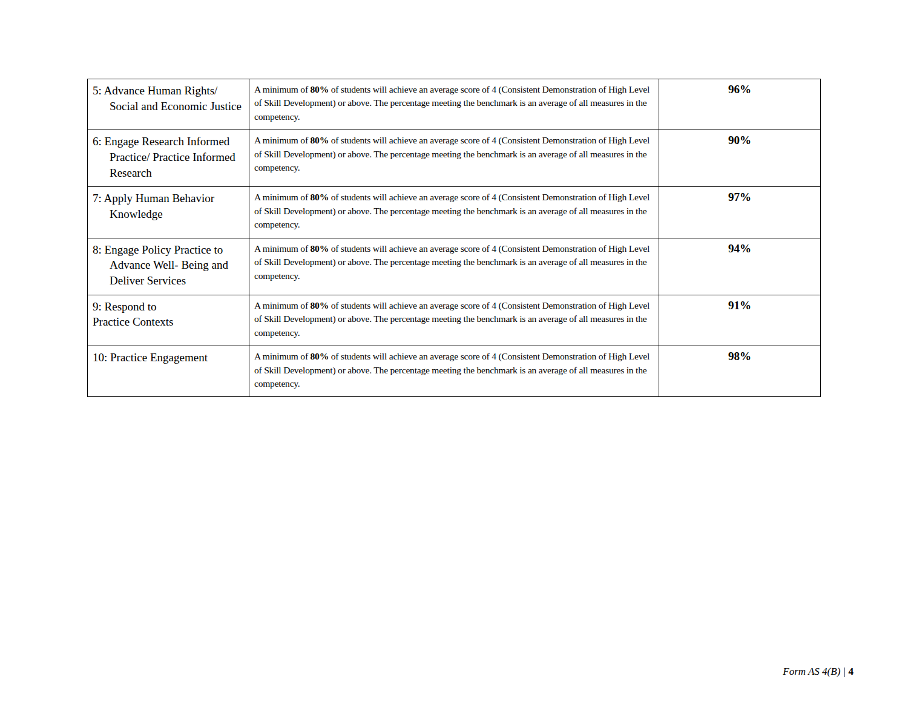| 5: Advance Human Rights/ Social and Economic Justice | A minimum of 80% of students will achieve an average score of 4 (Consistent Demonstration of High Level of Skill Development) or above. The percentage meeting the benchmark is an average of all measures in the competency. | 96% |
| 6: Engage Research Informed Practice/ Practice Informed Research | A minimum of 80% of students will achieve an average score of 4 (Consistent Demonstration of High Level of Skill Development) or above. The percentage meeting the benchmark is an average of all measures in the competency. | 90% |
| 7: Apply Human Behavior Knowledge | A minimum of 80% of students will achieve an average score of 4 (Consistent Demonstration of High Level of Skill Development) or above. The percentage meeting the benchmark is an average of all measures in the competency. | 97% |
| 8: Engage Policy Practice to Advance Well- Being and Deliver Services | A minimum of 80% of students will achieve an average score of 4 (Consistent Demonstration of High Level of Skill Development) or above. The percentage meeting the benchmark is an average of all measures in the competency. | 94% |
| 9: Respond to Practice Contexts | A minimum of 80% of students will achieve an average score of 4 (Consistent Demonstration of High Level of Skill Development) or above. The percentage meeting the benchmark is an average of all measures in the competency. | 91% |
| 10: Practice Engagement | A minimum of 80% of students will achieve an average score of 4 (Consistent Demonstration of High Level of Skill Development) or above. The percentage meeting the benchmark is an average of all measures in the competency. | 98% |
Form AS 4(B) | 4